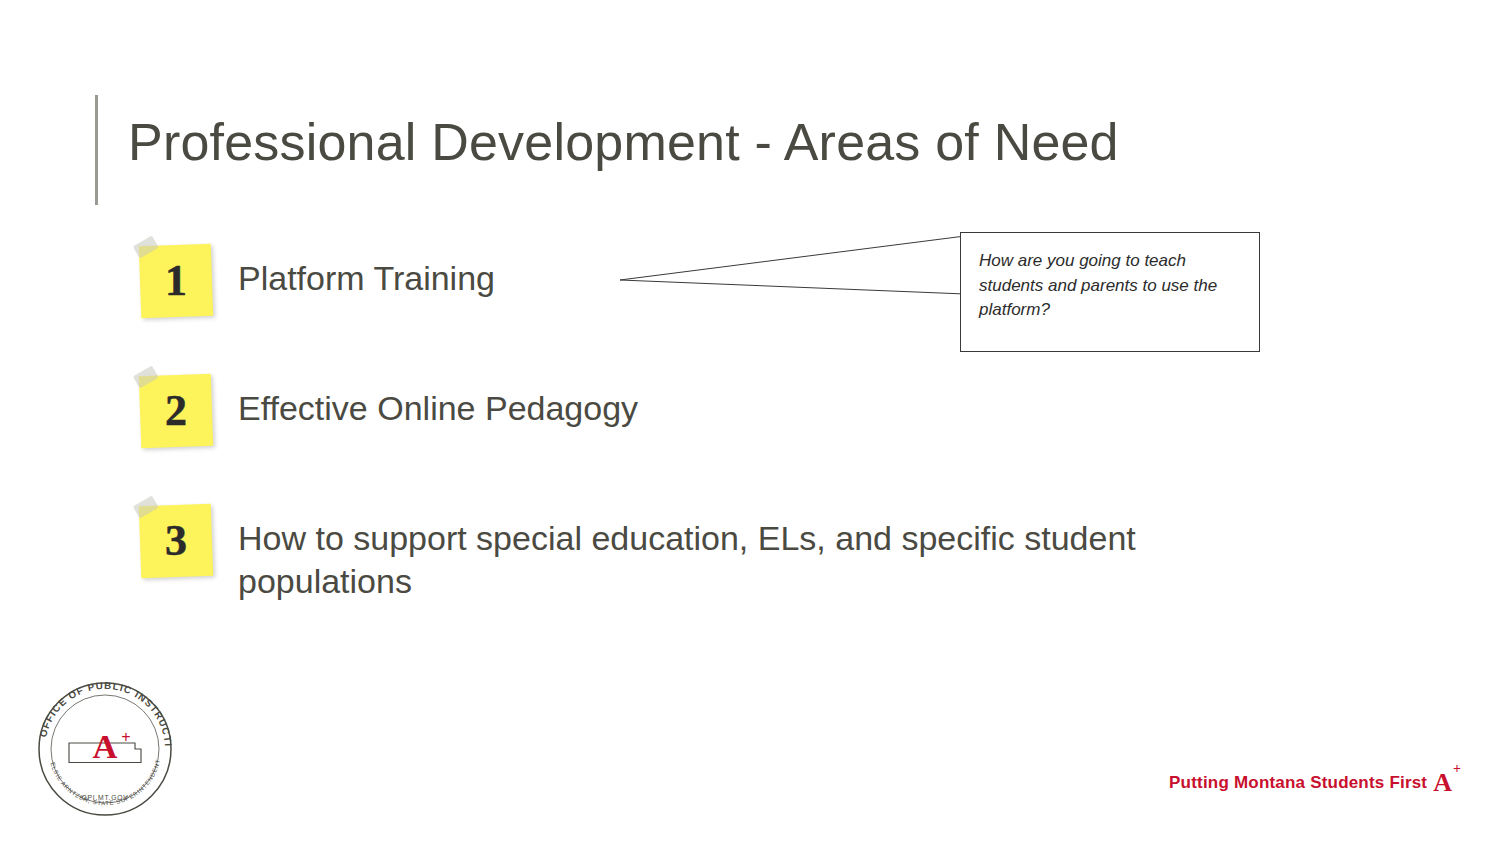Professional Development - Areas of Need
How are you going to teach students and parents to use the platform?
1
Platform Training
2
Effective Online Pedagogy
3
How to support special education, ELs, and specific student populations
OFFICE OF PUBLIC INSTRUCTION ELSIE ARNTZEN, STATE SUPERINTENDENT A + OPI.MT.GOV
Putting Montana Students First A+